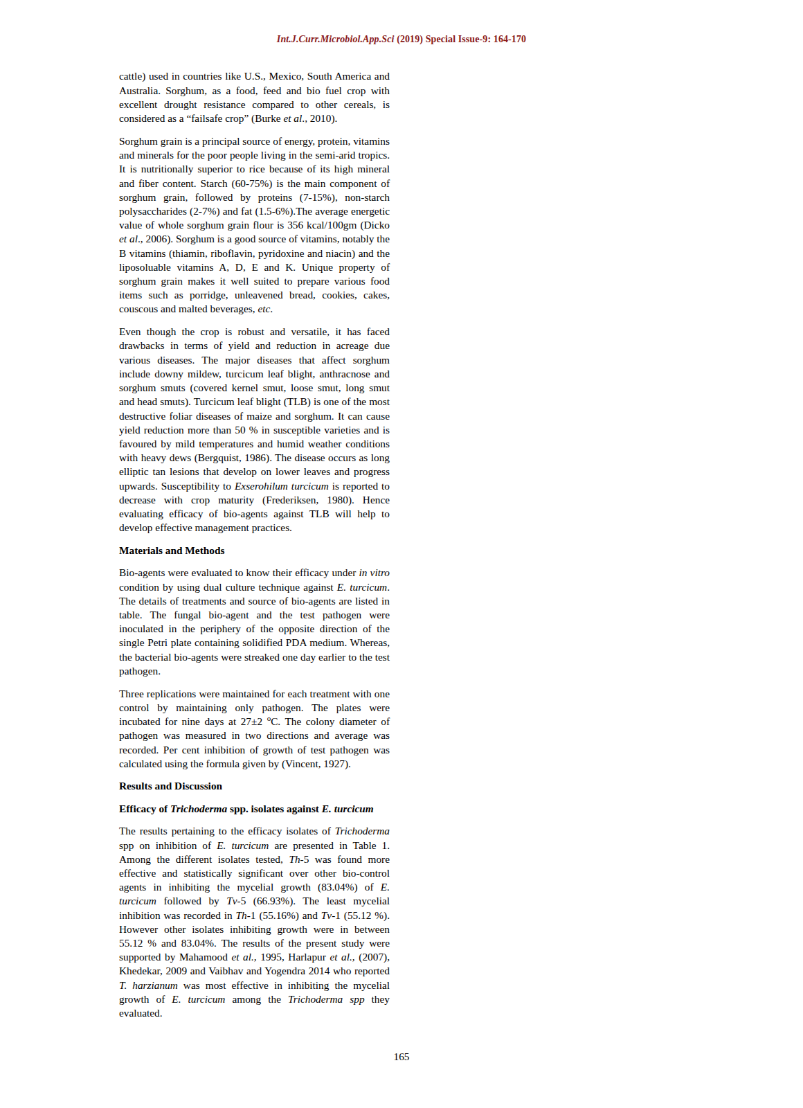Int.J.Curr.Microbiol.App.Sci (2019) Special Issue-9: 164-170
cattle) used in countries like U.S., Mexico, South America and Australia. Sorghum, as a food, feed and bio fuel crop with excellent drought resistance compared to other cereals, is considered as a “failsafe crop” (Burke et al., 2010).
Sorghum grain is a principal source of energy, protein, vitamins and minerals for the poor people living in the semi-arid tropics. It is nutritionally superior to rice because of its high mineral and fiber content. Starch (60-75%) is the main component of sorghum grain, followed by proteins (7-15%), non-starch polysaccharides (2-7%) and fat (1.5-6%).The average energetic value of whole sorghum grain flour is 356 kcal/100gm (Dicko et al., 2006). Sorghum is a good source of vitamins, notably the B vitamins (thiamin, riboflavin, pyridoxine and niacin) and the liposoluable vitamins A, D, E and K. Unique property of sorghum grain makes it well suited to prepare various food items such as porridge, unleavened bread, cookies, cakes, couscous and malted beverages, etc.
Even though the crop is robust and versatile, it has faced drawbacks in terms of yield and reduction in acreage due various diseases. The major diseases that affect sorghum include downy mildew, turcicum leaf blight, anthracnose and sorghum smuts (covered kernel smut, loose smut, long smut and head smuts). Turcicum leaf blight (TLB) is one of the most destructive foliar diseases of maize and sorghum. It can cause yield reduction more than 50 % in susceptible varieties and is favoured by mild temperatures and humid weather conditions with heavy dews (Bergquist, 1986). The disease occurs as long elliptic tan lesions that develop on lower leaves and progress upwards. Susceptibility to Exserohilum turcicum is reported to decrease with crop maturity (Frederiksen, 1980). Hence evaluating efficacy of bio-agents against TLB will help to develop effective management practices.
Materials and Methods
Bio-agents were evaluated to know their efficacy under in vitro condition by using dual culture technique against E. turcicum. The details of treatments and source of bio-agents are listed in table. The fungal bio-agent and the test pathogen were inoculated in the periphery of the opposite direction of the single Petri plate containing solidified PDA medium. Whereas, the bacterial bio-agents were streaked one day earlier to the test pathogen.
Three replications were maintained for each treatment with one control by maintaining only pathogen. The plates were incubated for nine days at 27±2 oC. The colony diameter of pathogen was measured in two directions and average was recorded. Per cent inhibition of growth of test pathogen was calculated using the formula given by (Vincent, 1927).
Results and Discussion
Efficacy of Trichoderma spp. isolates against E. turcicum
The results pertaining to the efficacy isolates of Trichoderma spp on inhibition of E. turcicum are presented in Table 1. Among the different isolates tested, Th-5 was found more effective and statistically significant over other bio-control agents in inhibiting the mycelial growth (83.04%) of E. turcicum followed by Tv-5 (66.93%). The least mycelial inhibition was recorded in Th-1 (55.16%) and Tv-1 (55.12 %). However other isolates inhibiting growth were in between 55.12 % and 83.04%. The results of the present study were supported by Mahamood et al., 1995, Harlapur et al., (2007), Khedekar, 2009 and Vaibhav and Yogendra 2014 who reported T. harzianum was most effective in inhibiting the mycelial growth of E. turcicum among the Trichoderma spp they evaluated.
165